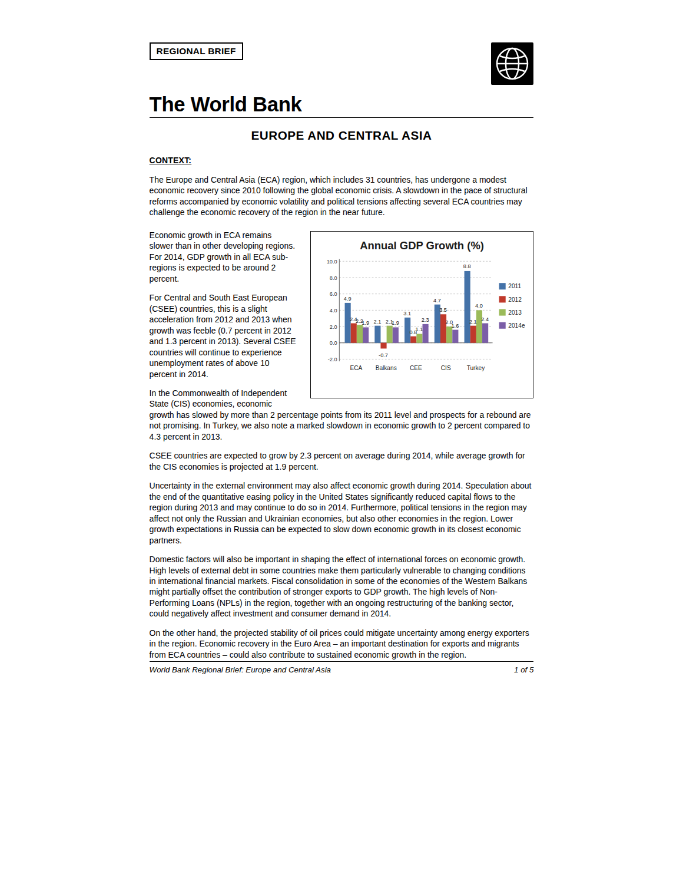REGIONAL BRIEF
The World Bank
EUROPE AND CENTRAL ASIA
CONTEXT:
The Europe and Central Asia (ECA) region, which includes 31 countries, has undergone a modest economic recovery since 2010 following the global economic crisis. A slowdown in the pace of structural reforms accompanied by economic volatility and political tensions affecting several ECA countries may challenge the economic recovery of the region in the near future.
Annual GDP Growth (%) 10.0 8.0 6.0 4.0 2.0 0.0 -2.0 4.9 2.4 2.2 1.9 2.1 -0.7 2.1 1.9 3.1 0.8 1.1 2.3 4.7 3.5 2.0 1.6 8.8 2.1 4.0 2.4 ECA Balkans CEE CIS Turkey 2011 2012 2013 2014e
Economic growth in ECA remains slower than in other developing regions. For 2014, GDP growth in all ECA sub-regions is expected to be around 2 percent.
For Central and South East European (CSEE) countries, this is a slight acceleration from 2012 and 2013 when growth was feeble (0.7 percent in 2012 and 1.3 percent in 2013). Several CSEE countries will continue to experience unemployment rates of above 10 percent in 2014.
In the Commonwealth of Independent State (CIS) economies, economic growth has slowed by more than 2 percentage points from its 2011 level and prospects for a rebound are not promising. In Turkey, we also note a marked slowdown in economic growth to 2 percent compared to 4.3 percent in 2013.
CSEE countries are expected to grow by 2.3 percent on average during 2014, while average growth for the CIS economies is projected at 1.9 percent.
Uncertainty in the external environment may also affect economic growth during 2014. Speculation about the end of the quantitative easing policy in the United States significantly reduced capital flows to the region during 2013 and may continue to do so in 2014. Furthermore, political tensions in the region may affect not only the Russian and Ukrainian economies, but also other economies in the region. Lower growth expectations in Russia can be expected to slow down economic growth in its closest economic partners.
Domestic factors will also be important in shaping the effect of international forces on economic growth. High levels of external debt in some countries make them particularly vulnerable to changing conditions in international financial markets. Fiscal consolidation in some of the economies of the Western Balkans might partially offset the contribution of stronger exports to GDP growth. The high levels of Non-Performing Loans (NPLs) in the region, together with an ongoing restructuring of the banking sector, could negatively affect investment and consumer demand in 2014.
On the other hand, the projected stability of oil prices could mitigate uncertainty among energy exporters in the region. Economic recovery in the Euro Area – an important destination for exports and migrants from ECA countries – could also contribute to sustained economic growth in the region.
World Bank Regional Brief: Europe and Central Asia 1 of 5